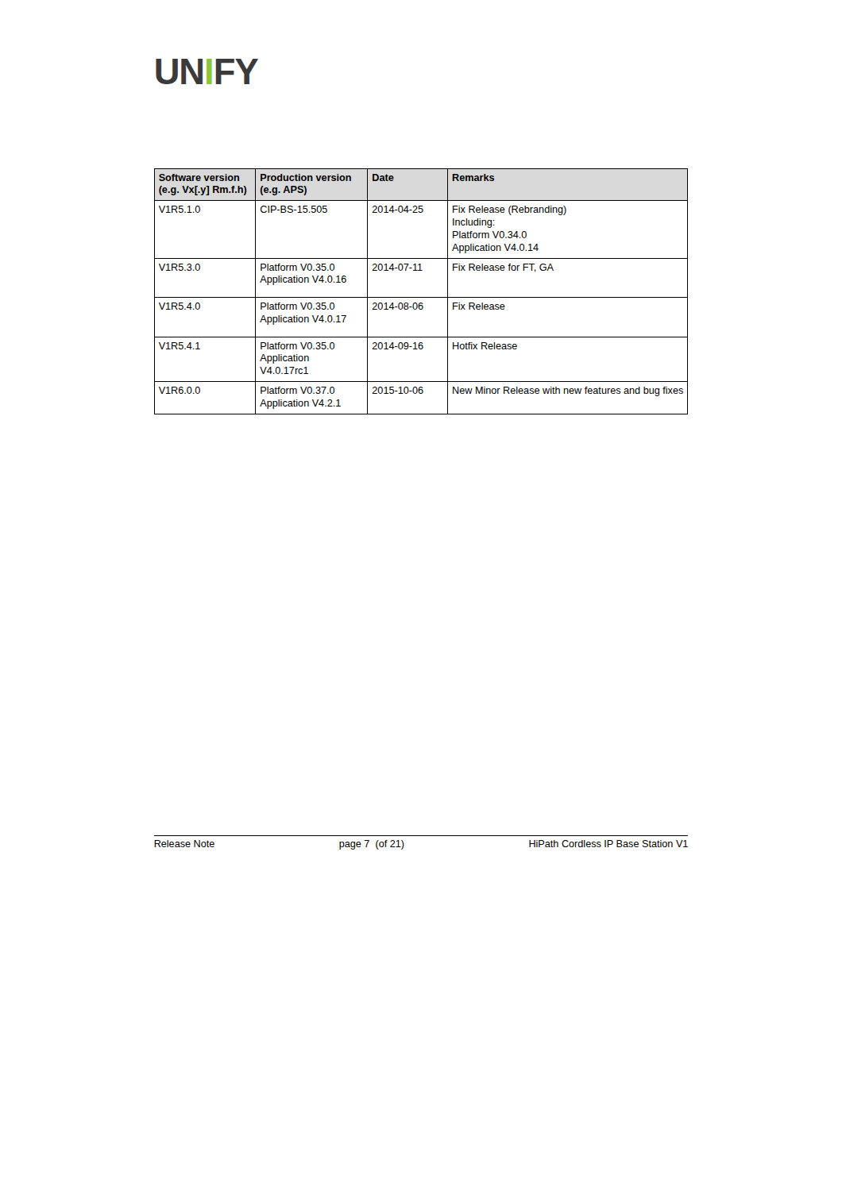UNIFY
| Software version (e.g. Vx[.y] Rm.f.h) | Production version (e.g. APS) | Date | Remarks |
| --- | --- | --- | --- |
| V1R5.1.0 | CIP-BS-15.505 | 2014-04-25 | Fix Release (Rebranding) Including: Platform V0.34.0 Application V4.0.14 |
| V1R5.3.0 | Platform V0.35.0 Application V4.0.16 | 2014-07-11 | Fix Release for FT, GA |
| V1R5.4.0 | Platform V0.35.0 Application V4.0.17 | 2014-08-06 | Fix Release |
| V1R5.4.1 | Platform V0.35.0 Application V4.0.17rc1 | 2014-09-16 | Hotfix Release |
| V1R6.0.0 | Platform V0.37.0 Application V4.2.1 | 2015-10-06 | New Minor Release with new features and bug fixes |
Release Note
page 7 (of 21)
HiPath Cordless IP Base Station V1